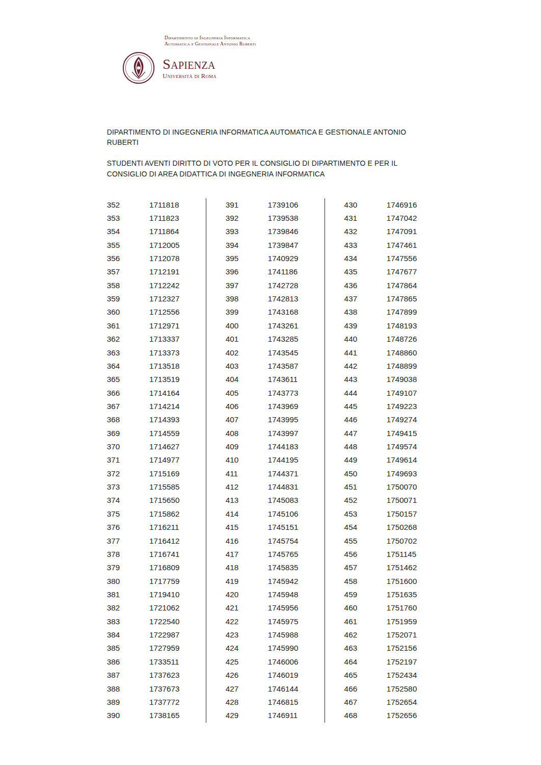Dipartimento di Ingegneria Informatica
Automatica e Gestionale Antonio Ruberti
Sapienza Università di Roma
DIPARTIMENTO DI INGEGNERIA INFORMATICA AUTOMATICA E GESTIONALE ANTONIO RUBERTI
STUDENTI AVENTI DIRITTO DI VOTO PER IL CONSIGLIO DI DIPARTIMENTO E PER IL CONSIGLIO DI AREA DIDATTICA DI INGEGNERIA INFORMATICA
352
353
354
355
356
357
358
359
360
361
362
363
364
365
366
367
368
369
370
371
372
373
374
375
376
377
378
379
380
381
382
383
384
385
386
387
388
389
390
1711818
1711823
1711864
1712005
1712078
1712191
1712242
1712327
1712556
1712971
1713337
1713373
1713518
1713519
1714164
1714214
1714393
1714559
1714627
1714977
1715169
1715585
1715650
1715862
1716211
1716412
1716741
1716809
1717759
1719410
1721062
1722540
1722987
1727959
1733511
1737623
1737673
1737772
1738165
391
392
393
394
395
396
397
398
399
400
401
402
403
404
405
406
407
408
409
410
411
412
413
414
415
416
417
418
419
420
421
422
423
424
425
426
427
428
429
1739106
1739538
1739846
1739847
1740929
1741186
1742728
1742813
1743168
1743261
1743285
1743545
1743587
1743611
1743773
1743969
1743995
1743997
1744183
1744195
1744371
1744831
1745083
1745106
1745151
1745754
1745765
1745835
1745942
1745948
1745956
1745975
1745988
1745990
1746006
1746019
1746144
1746815
1746911
430
431
432
433
434
435
436
437
438
439
440
441
442
443
444
445
446
447
448
449
450
451
452
453
454
455
456
457
458
459
460
461
462
463
464
465
466
467
468
1746916
1747042
1747091
1747461
1747556
1747677
1747864
1747865
1747899
1748193
1748726
1748860
1748899
1749038
1749107
1749223
1749274
1749415
1749574
1749614
1749693
1750070
1750071
1750157
1750268
1750702
1751145
1751462
1751600
1751635
1751760
1751959
1752071
1752156
1752197
1752434
1752580
1752654
1752656